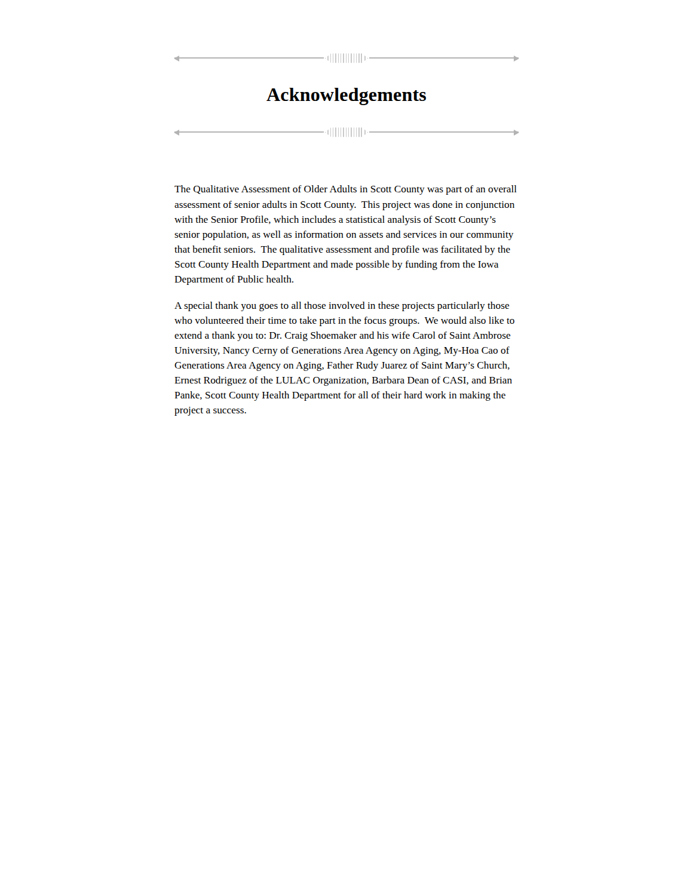Acknowledgements
The Qualitative Assessment of Older Adults in Scott County was part of an overall assessment of senior adults in Scott County. This project was done in conjunction with the Senior Profile, which includes a statistical analysis of Scott County’s senior population, as well as information on assets and services in our community that benefit seniors. The qualitative assessment and profile was facilitated by the Scott County Health Department and made possible by funding from the Iowa Department of Public health.
A special thank you goes to all those involved in these projects particularly those who volunteered their time to take part in the focus groups. We would also like to extend a thank you to: Dr. Craig Shoemaker and his wife Carol of Saint Ambrose University, Nancy Cerny of Generations Area Agency on Aging, My-Hoa Cao of Generations Area Agency on Aging, Father Rudy Juarez of Saint Mary’s Church, Ernest Rodriguez of the LULAC Organization, Barbara Dean of CASI, and Brian Panke, Scott County Health Department for all of their hard work in making the project a success.